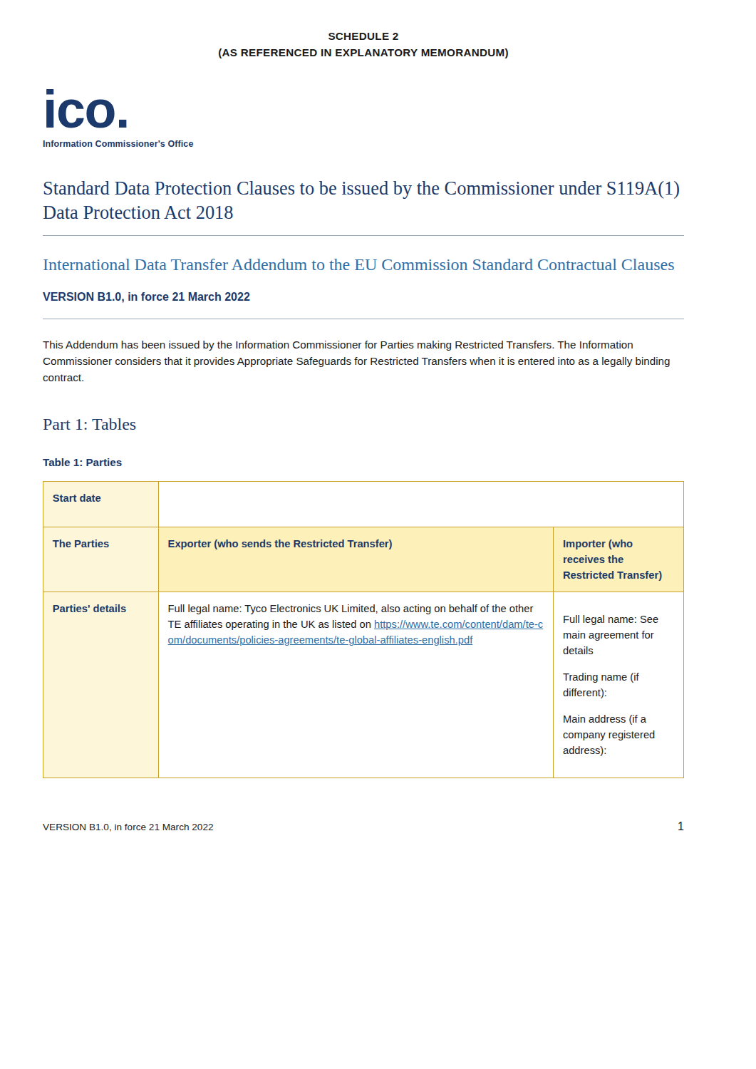SCHEDULE 2 (AS REFERENCED IN EXPLANATORY MEMORANDUM)
ico.
Information Commissioner's Office
Standard Data Protection Clauses to be issued by the Commissioner under S119A(1) Data Protection Act 2018
International Data Transfer Addendum to the EU Commission Standard Contractual Clauses
VERSION B1.0, in force 21 March 2022
This Addendum has been issued by the Information Commissioner for Parties making Restricted Transfers. The Information Commissioner considers that it provides Appropriate Safeguards for Restricted Transfers when it is entered into as a legally binding contract.
Part 1: Tables
Table 1: Parties
| Start date | |
| The Parties | Exporter (who sends the Restricted Transfer) | Importer (who receives the Restricted Transfer) |
| Parties' details | Full legal name: Tyco Electronics UK Limited, also acting on behalf of the other TE affiliates operating in the UK as listed on https://www.te.com/content/dam/te-com/documents/policies-agreements/te-global-affiliates-english.pdf | Full legal name: See main agreement for details Trading name (if different): Main address (if a company registered address): |
VERSION B1.0, in force 21 March 2022 1